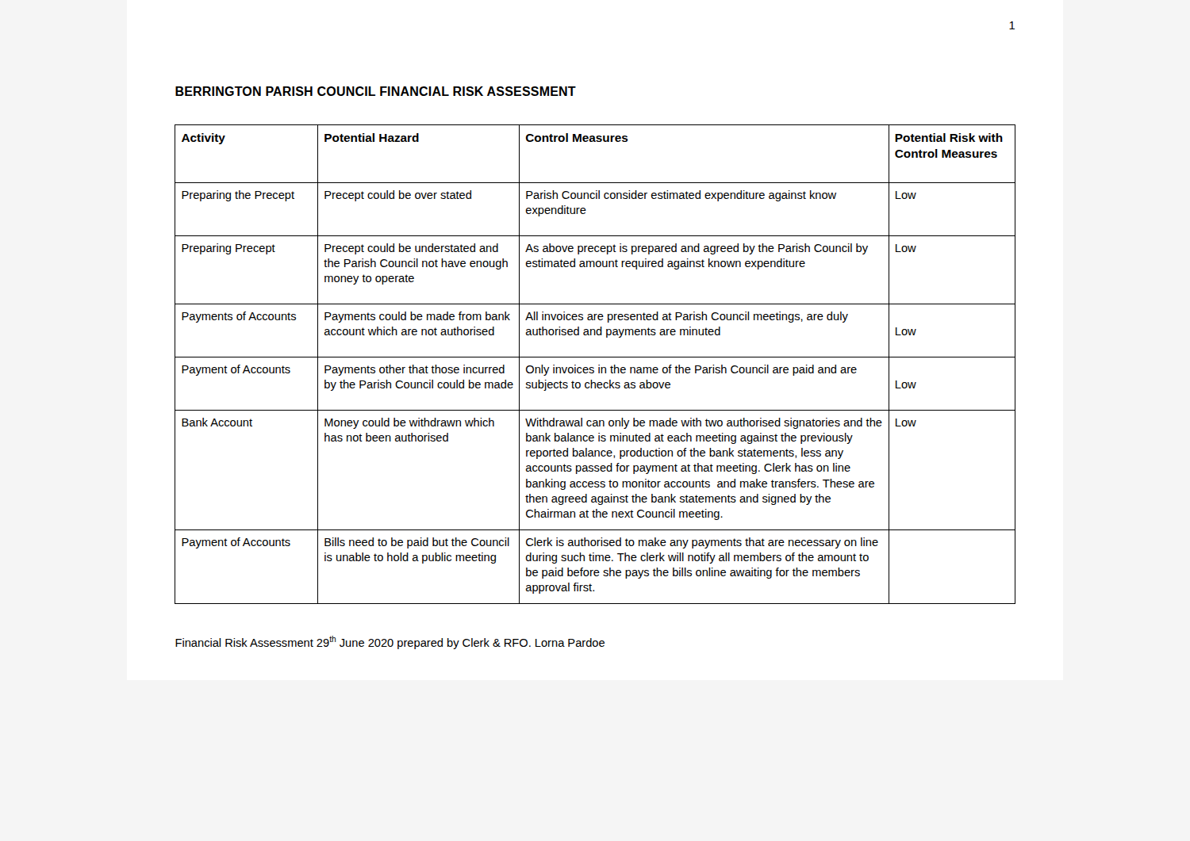1
BERRINGTON PARISH COUNCIL FINANCIAL RISK ASSESSMENT
| Activity | Potential Hazard | Control Measures | Potential Risk with Control Measures |
| --- | --- | --- | --- |
| Preparing the Precept | Precept could be over stated | Parish Council consider estimated expenditure against know expenditure | Low |
| Preparing Precept | Precept could be understated and the Parish Council not have enough money to operate | As above precept is prepared and agreed by the Parish Council by estimated amount required against known expenditure | Low |
| Payments of Accounts | Payments could be made from bank account which are not authorised | All invoices are presented at Parish Council meetings, are duly authorised and payments are minuted | Low |
| Payment of Accounts | Payments other that those incurred by the Parish Council could be made | Only invoices in the name of the Parish Council are paid and are subjects to checks as above | Low |
| Bank Account | Money could be withdrawn which has not been authorised | Withdrawal can only be made with two authorised signatories and the bank balance is minuted at each meeting against the previously reported balance, production of the bank statements, less any accounts passed for payment at that meeting. Clerk has on line banking access to monitor accounts and make transfers. These are then agreed against the bank statements and signed by the Chairman at the next Council meeting. | Low |
| Payment of Accounts | Bills need to be paid but the Council is unable to hold a public meeting | Clerk is authorised to make any payments that are necessary on line during such time. The clerk will notify all members of the amount to be paid before she pays the bills online awaiting for the members approval first. | |
Financial Risk Assessment 29th June 2020 prepared by Clerk & RFO. Lorna Pardoe